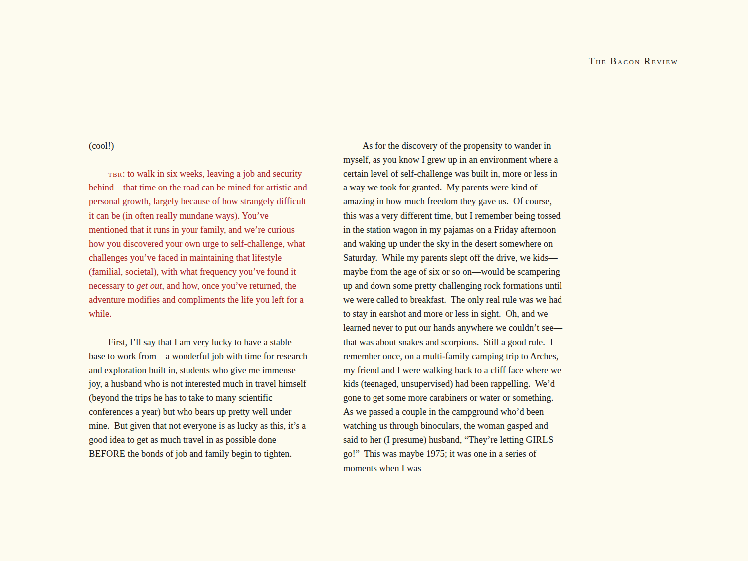The Bacon Review
(cool!)
tbr: to walk in six weeks, leaving a job and security behind – that time on the road can be mined for artistic and personal growth, largely because of how strangely difficult it can be (in often really mundane ways). You’ve mentioned that it runs in your family, and we’re curious how you discovered your own urge to self-challenge, what challenges you’ve faced in maintaining that lifestyle (familial, societal), with what frequency you’ve found it necessary to get out, and how, once you’ve returned, the adventure modifies and compliments the life you left for a while.
First, I’ll say that I am very lucky to have a stable base to work from—a wonderful job with time for research and exploration built in, students who give me immense joy, a husband who is not interested much in travel himself (beyond the trips he has to take to many scientific conferences a year) but who bears up pretty well under mine. But given that not everyone is as lucky as this, it’s a good idea to get as much travel in as possible done BEFORE the bonds of job and family begin to tighten.
As for the discovery of the propensity to wander in myself, as you know I grew up in an environment where a certain level of self-challenge was built in, more or less in a way we took for granted. My parents were kind of amazing in how much freedom they gave us. Of course, this was a very different time, but I remember being tossed in the station wagon in my pajamas on a Friday afternoon and waking up under the sky in the desert somewhere on Saturday. While my parents slept off the drive, we kids—maybe from the age of six or so on—would be scampering up and down some pretty challenging rock formations until we were called to breakfast. The only real rule was we had to stay in earshot and more or less in sight. Oh, and we learned never to put our hands anywhere we couldn’t see—that was about snakes and scorpions. Still a good rule. I remember once, on a multi-family camping trip to Arches, my friend and I were walking back to a cliff face where we kids (teenaged, unsupervised) had been rappelling. We’d gone to get some more carabiners or water or something. As we passed a couple in the campground who’d been watching us through binoculars, the woman gasped and said to her (I presume) husband, “They’re letting GIRLS go!” This was maybe 1975; it was one in a series of moments when I was